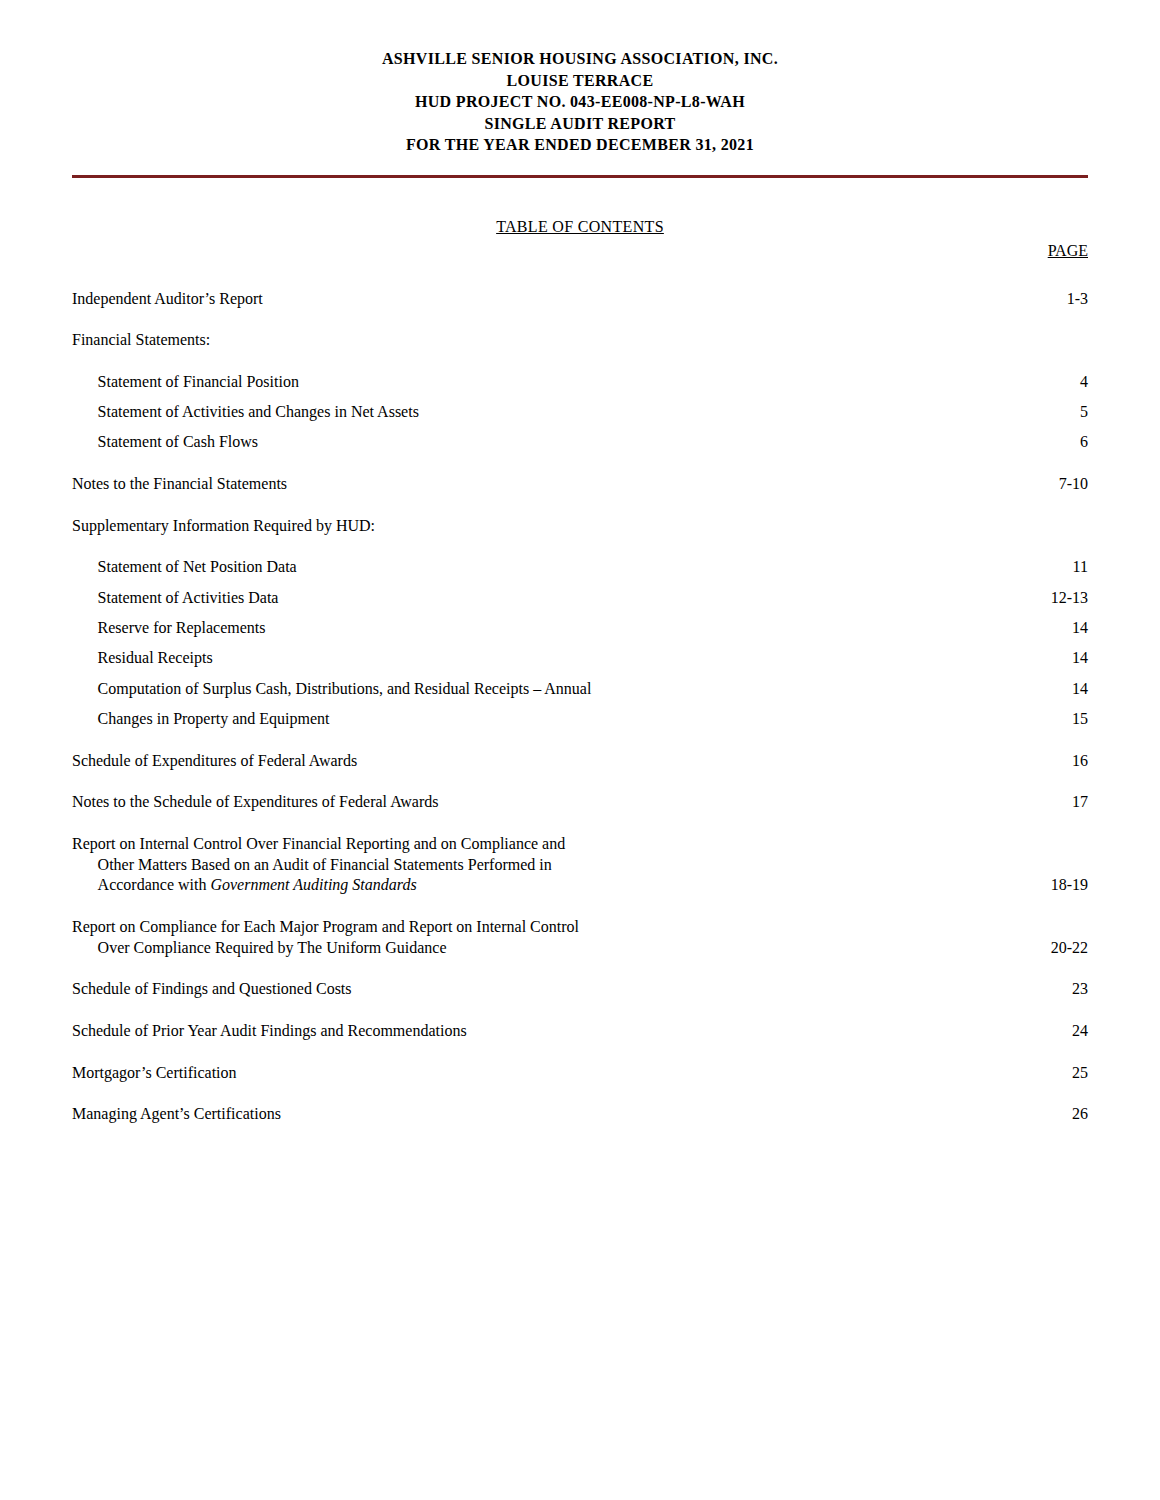Ashville Senior Housing Association, Inc.
Louise Terrace
HUD Project No. 043-EE008-NP-L8-WAH
Single Audit Report
For the Year Ended December 31, 2021
TABLE OF CONTENTS
PAGE
| Independent Auditor’s Report | 1-3 |
| Financial Statements: | |
| Statement of Financial Position | 4 |
| Statement of Activities and Changes in Net Assets | 5 |
| Statement of Cash Flows | 6 |
| Notes to the Financial Statements | 7-10 |
| Supplementary Information Required by HUD: | |
| Statement of Net Position Data | 11 |
| Statement of Activities Data | 12-13 |
| Reserve for Replacements | 14 |
| Residual Receipts | 14 |
| Computation of Surplus Cash, Distributions, and Residual Receipts – Annual | 14 |
| Changes in Property and Equipment | 15 |
| Schedule of Expenditures of Federal Awards | 16 |
| Notes to the Schedule of Expenditures of Federal Awards | 17 |
| Report on Internal Control Over Financial Reporting and on Compliance and Other Matters Based on an Audit of Financial Statements Performed in Accordance with Government Auditing Standards | 18-19 |
| Report on Compliance for Each Major Program and Report on Internal Control Over Compliance Required by The Uniform Guidance | 20-22 |
| Schedule of Findings and Questioned Costs | 23 |
| Schedule of Prior Year Audit Findings and Recommendations | 24 |
| Mortgagor’s Certification | 25 |
| Managing Agent’s Certifications | 26 |